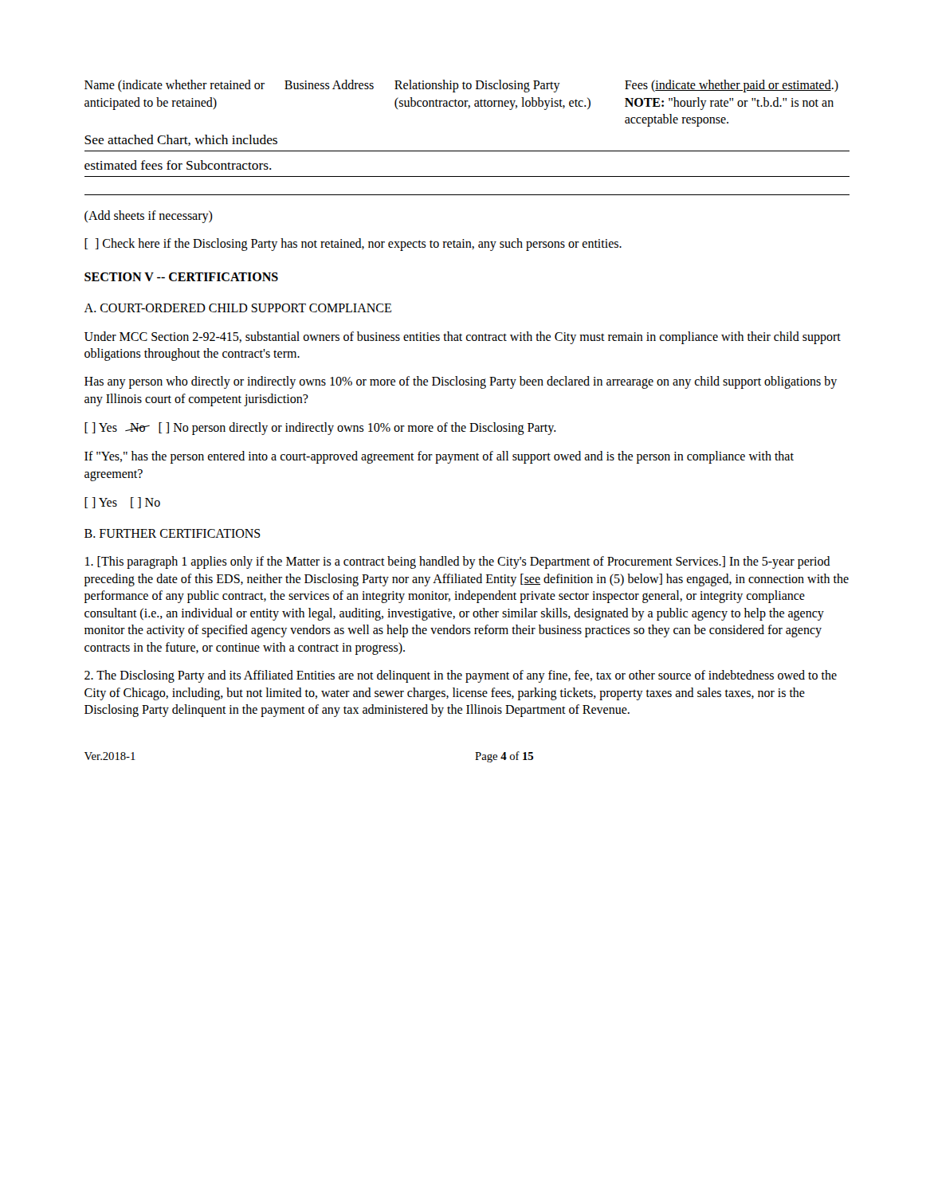Name (indicate whether retained or anticipated to be retained)
Business Address
Relationship to Disclosing Party (subcontractor, attorney, lobbyist, etc.)
Fees (indicate whether paid or estimated.) NOTE: "hourly rate" or "t.b.d." is not an acceptable response.
See attached Chart, which includes
estimated fees for Subcontractors.
(Add sheets if necessary)
[ ] Check here if the Disclosing Party has not retained, nor expects to retain, any such persons or entities.
SECTION V -- CERTIFICATIONS
A. COURT-ORDERED CHILD SUPPORT COMPLIANCE
Under MCC Section 2-92-415, substantial owners of business entities that contract with the City must remain in compliance with their child support obligations throughout the contract's term.
Has any person who directly or indirectly owns 10% or more of the Disclosing Party been declared in arrearage on any child support obligations by any Illinois court of competent jurisdiction?
[ ] Yes No [ ] No person directly or indirectly owns 10% or more of the Disclosing Party.
If "Yes," has the person entered into a court-approved agreement for payment of all support owed and is the person in compliance with that agreement?
[ ] Yes [ ] No
B. FURTHER CERTIFICATIONS
1. [This paragraph 1 applies only if the Matter is a contract being handled by the City's Department of Procurement Services.] In the 5-year period preceding the date of this EDS, neither the Disclosing Party nor any Affiliated Entity [see definition in (5) below] has engaged, in connection with the performance of any public contract, the services of an integrity monitor, independent private sector inspector general, or integrity compliance consultant (i.e., an individual or entity with legal, auditing, investigative, or other similar skills, designated by a public agency to help the agency monitor the activity of specified agency vendors as well as help the vendors reform their business practices so they can be considered for agency contracts in the future, or continue with a contract in progress).
2. The Disclosing Party and its Affiliated Entities are not delinquent in the payment of any fine, fee, tax or other source of indebtedness owed to the City of Chicago, including, but not limited to, water and sewer charges, license fees, parking tickets, property taxes and sales taxes, nor is the Disclosing Party delinquent in the payment of any tax administered by the Illinois Department of Revenue.
Ver.2018-1
Page 4 of 15